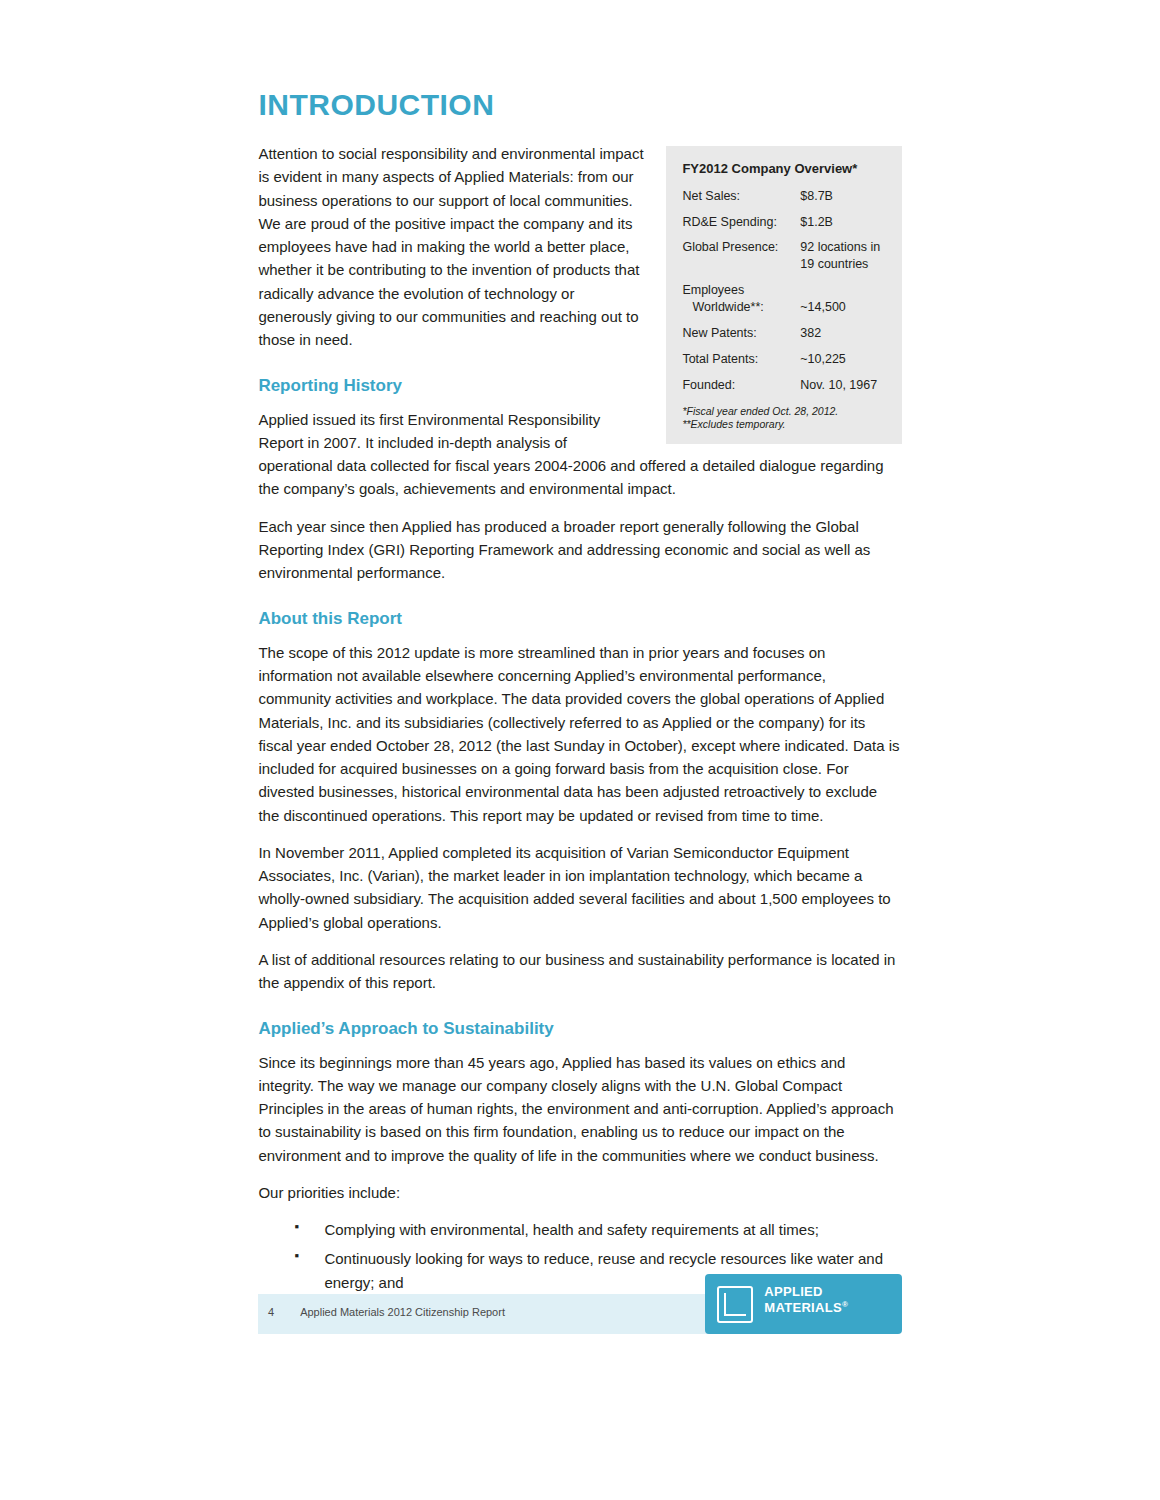INTRODUCTION
FY2012 Company Overview*
| Net Sales: | $8.7B |
| RD&E Spending: | $1.2B |
| Global Presence: | 92 locations in 19 countries |
| Employees Worldwide**: | ~14,500 |
| New Patents: | 382 |
| Total Patents: | ~10,225 |
| Founded: | Nov. 10, 1967 |
*Fiscal year ended Oct. 28, 2012.
**Excludes temporary.
Attention to social responsibility and environmental impact is evident in many aspects of Applied Materials: from our business operations to our support of local communities. We are proud of the positive impact the company and its employees have had in making the world a better place, whether it be contributing to the invention of products that radically advance the evolution of technology or generously giving to our communities and reaching out to those in need.
Reporting History
Applied issued its first Environmental Responsibility Report in 2007. It included in-depth analysis of operational data collected for fiscal years 2004-2006 and offered a detailed dialogue regarding the company’s goals, achievements and environmental impact.
Each year since then Applied has produced a broader report generally following the Global Reporting Index (GRI) Reporting Framework and addressing economic and social as well as environmental performance.
About this Report
The scope of this 2012 update is more streamlined than in prior years and focuses on information not available elsewhere concerning Applied’s environmental performance, community activities and workplace. The data provided covers the global operations of Applied Materials, Inc. and its subsidiaries (collectively referred to as Applied or the company) for its fiscal year ended October 28, 2012 (the last Sunday in October), except where indicated. Data is included for acquired businesses on a going forward basis from the acquisition close. For divested businesses, historical environmental data has been adjusted retroactively to exclude the discontinued operations. This report may be updated or revised from time to time.
In November 2011, Applied completed its acquisition of Varian Semiconductor Equipment Associates, Inc. (Varian), the market leader in ion implantation technology, which became a wholly-owned subsidiary. The acquisition added several facilities and about 1,500 employees to Applied’s global operations.
A list of additional resources relating to our business and sustainability performance is located in the appendix of this report.
Applied’s Approach to Sustainability
Since its beginnings more than 45 years ago, Applied has based its values on ethics and integrity. The way we manage our company closely aligns with the U.N. Global Compact Principles in the areas of human rights, the environment and anti-corruption. Applied’s approach to sustainability is based on this firm foundation, enabling us to reduce our impact on the environment and to improve the quality of life in the communities where we conduct business.
Our priorities include:
Complying with environmental, health and safety requirements at all times;
Continuously looking for ways to reduce, reuse and recycle resources like water and energy; and
Contributing to and being a part of the community.
4 Applied Materials 2012 Citizenship Report
APPLIED
MATERIALS®